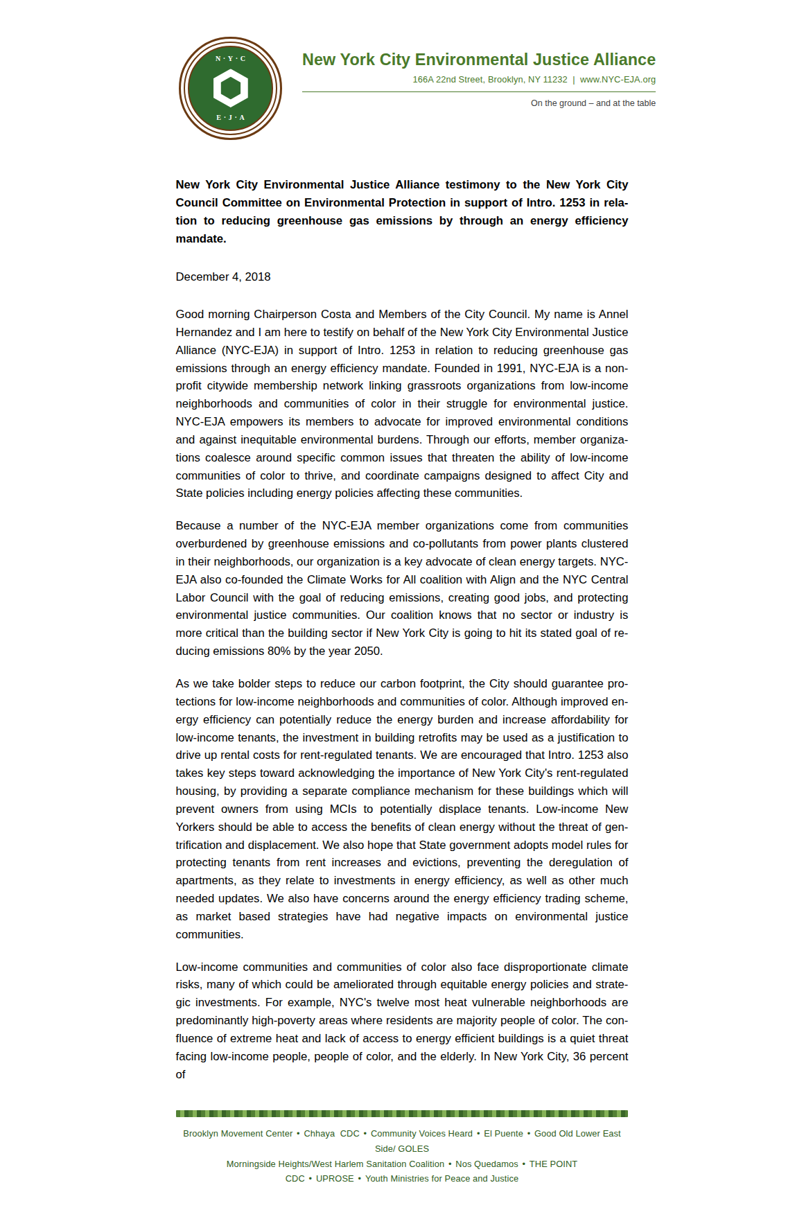N · Y · C
E · J · A
New York City Environmental Justice Alliance
166A 22nd Street, Brooklyn, NY 11232 | www.NYC-EJA.org
On the ground – and at the table
New York City Environmental Justice Alliance testimony to the New York City Council Committee on Environmental Protection in support of Intro. 1253 in relation to reducing greenhouse gas emissions by through an energy efficiency mandate.
December 4, 2018
Good morning Chairperson Costa and Members of the City Council. My name is Annel Hernandez and I am here to testify on behalf of the New York City Environmental Justice Alliance (NYC-EJA) in support of Intro. 1253 in relation to reducing greenhouse gas emissions through an energy efficiency mandate. Founded in 1991, NYC-EJA is a non-profit citywide membership network linking grassroots organizations from low-income neighborhoods and communities of color in their struggle for environmental justice. NYC-EJA empowers its members to advocate for improved environmental conditions and against inequitable environmental burdens. Through our efforts, member organizations coalesce around specific common issues that threaten the ability of low-income communities of color to thrive, and coordinate campaigns designed to affect City and State policies including energy policies affecting these communities.
Because a number of the NYC-EJA member organizations come from communities overburdened by greenhouse emissions and co-pollutants from power plants clustered in their neighborhoods, our organization is a key advocate of clean energy targets. NYC-EJA also co-founded the Climate Works for All coalition with Align and the NYC Central Labor Council with the goal of reducing emissions, creating good jobs, and protecting environmental justice communities. Our coalition knows that no sector or industry is more critical than the building sector if New York City is going to hit its stated goal of reducing emissions 80% by the year 2050.
As we take bolder steps to reduce our carbon footprint, the City should guarantee protections for low-income neighborhoods and communities of color. Although improved energy efficiency can potentially reduce the energy burden and increase affordability for low-income tenants, the investment in building retrofits may be used as a justification to drive up rental costs for rent-regulated tenants. We are encouraged that Intro. 1253 also takes key steps toward acknowledging the importance of New York City's rent-regulated housing, by providing a separate compliance mechanism for these buildings which will prevent owners from using MCIs to potentially displace tenants. Low-income New Yorkers should be able to access the benefits of clean energy without the threat of gentrification and displacement. We also hope that State government adopts model rules for protecting tenants from rent increases and evictions, preventing the deregulation of apartments, as they relate to investments in energy efficiency, as well as other much needed updates. We also have concerns around the energy efficiency trading scheme, as market based strategies have had negative impacts on environmental justice communities.
Low-income communities and communities of color also face disproportionate climate risks, many of which could be ameliorated through equitable energy policies and strategic investments. For example, NYC's twelve most heat vulnerable neighborhoods are predominantly high-poverty areas where residents are majority people of color. The confluence of extreme heat and lack of access to energy efficient buildings is a quiet threat facing low-income people, people of color, and the elderly. In New York City, 36 percent of
Brooklyn Movement Center•Chhaya CDC•Community Voices Heard•El Puente•Good Old Lower East Side/ GOLES
Morningside Heights/West Harlem Sanitation Coalition•Nos Quedamos•THE POINT CDC•UPROSE•Youth Ministries for Peace and Justice